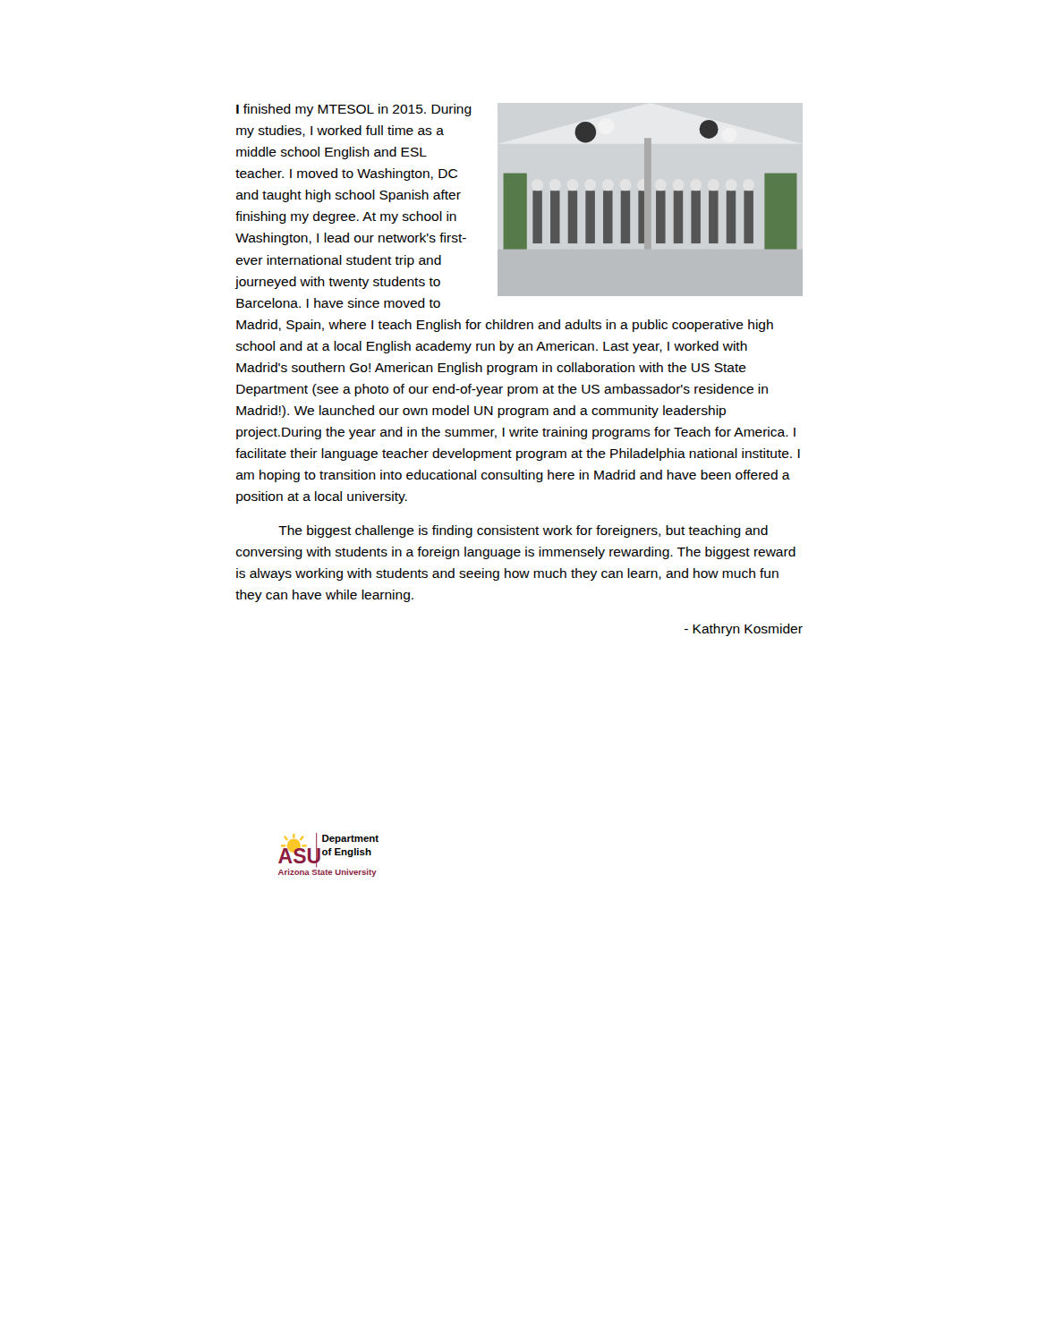I finished my MTESOL in 2015. During my studies, I worked full time as a middle school English and ESL teacher. I moved to Washington, DC and taught high school Spanish after finishing my degree. At my school in Washington, I lead our network's first-ever international student trip and journeyed with twenty students to Barcelona. I have since moved to Madrid, Spain, where I teach English for children and adults in a public cooperative high school and at a local English academy run by an American. Last year, I worked with Madrid's southern Go! American English program in collaboration with the US State Department (see a photo of our end-of-year prom at the US ambassador's residence in Madrid!). We launched our own model UN program and a community leadership project.During the year and in the summer, I write training programs for Teach for America. I facilitate their language teacher development program at the Philadelphia national institute. I am hoping to transition into educational consulting here in Madrid and have been offered a position at a local university.
The biggest challenge is finding consistent work for foreigners, but teaching and conversing with students in a foreign language is immensely rewarding. The biggest reward is always working with students and seeing how much they can learn, and how much fun they can have while learning.
- Kathryn Kosmider